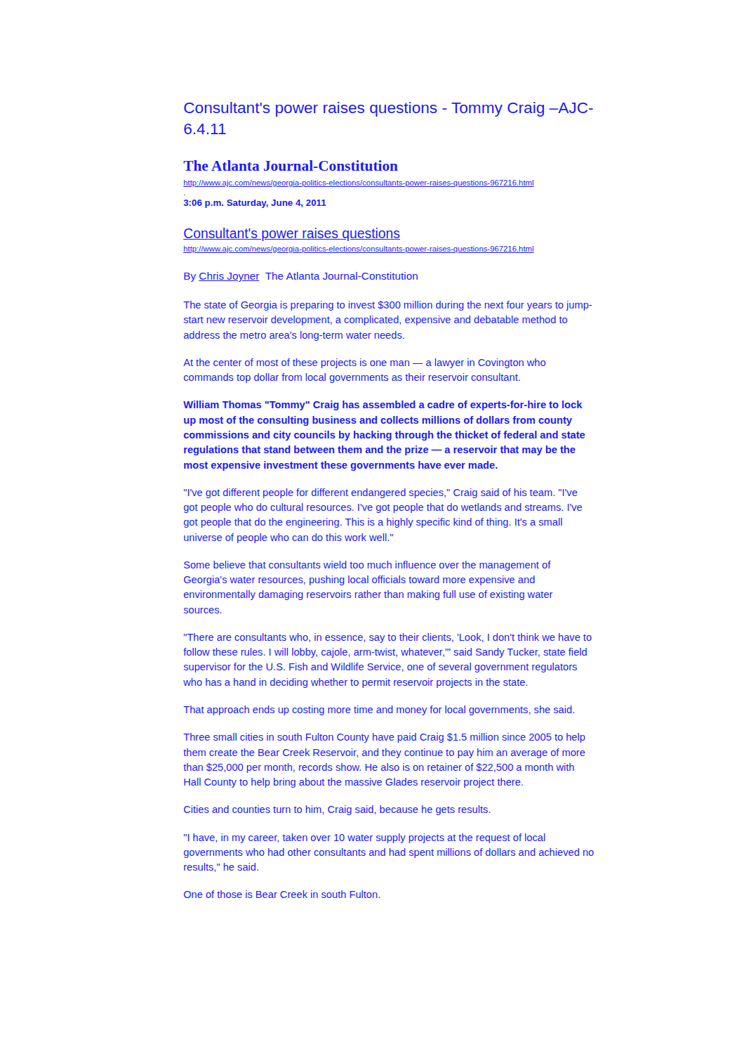Consultant's power raises questions - Tommy Craig –AJC-6.4.11
The Atlanta Journal-Constitution
http://www.ajc.com/news/georgia-politics-elections/consultants-power-raises-questions-967216.html
.
3:06 p.m. Saturday, June 4, 2011
Consultant's power raises questions
http://www.ajc.com/news/georgia-politics-elections/consultants-power-raises-questions-967216.html
By Chris Joyner The Atlanta Journal-Constitution
The state of Georgia is preparing to invest $300 million during the next four years to jump-start new reservoir development, a complicated, expensive and debatable method to address the metro area's long-term water needs.
At the center of most of these projects is one man — a lawyer in Covington who commands top dollar from local governments as their reservoir consultant.
William Thomas "Tommy" Craig has assembled a cadre of experts-for-hire to lock up most of the consulting business and collects millions of dollars from county commissions and city councils by hacking through the thicket of federal and state regulations that stand between them and the prize — a reservoir that may be the most expensive investment these governments have ever made.
"I've got different people for different endangered species," Craig said of his team. "I've got people who do cultural resources. I've got people that do wetlands and streams. I've got people that do the engineering. This is a highly specific kind of thing. It's a small universe of people who can do this work well."
Some believe that consultants wield too much influence over the management of Georgia's water resources, pushing local officials toward more expensive and environmentally damaging reservoirs rather than making full use of existing water sources.
"There are consultants who, in essence, say to their clients, 'Look, I don't think we have to follow these rules. I will lobby, cajole, arm-twist, whatever,'" said Sandy Tucker, state field supervisor for the U.S. Fish and Wildlife Service, one of several government regulators who has a hand in deciding whether to permit reservoir projects in the state.
That approach ends up costing more time and money for local governments, she said.
Three small cities in south Fulton County have paid Craig $1.5 million since 2005 to help them create the Bear Creek Reservoir, and they continue to pay him an average of more than $25,000 per month, records show. He also is on retainer of $22,500 a month with Hall County to help bring about the massive Glades reservoir project there.
Cities and counties turn to him, Craig said, because he gets results.
"I have, in my career, taken over 10 water supply projects at the request of local governments who had other consultants and had spent millions of dollars and achieved no results," he said.
One of those is Bear Creek in south Fulton.